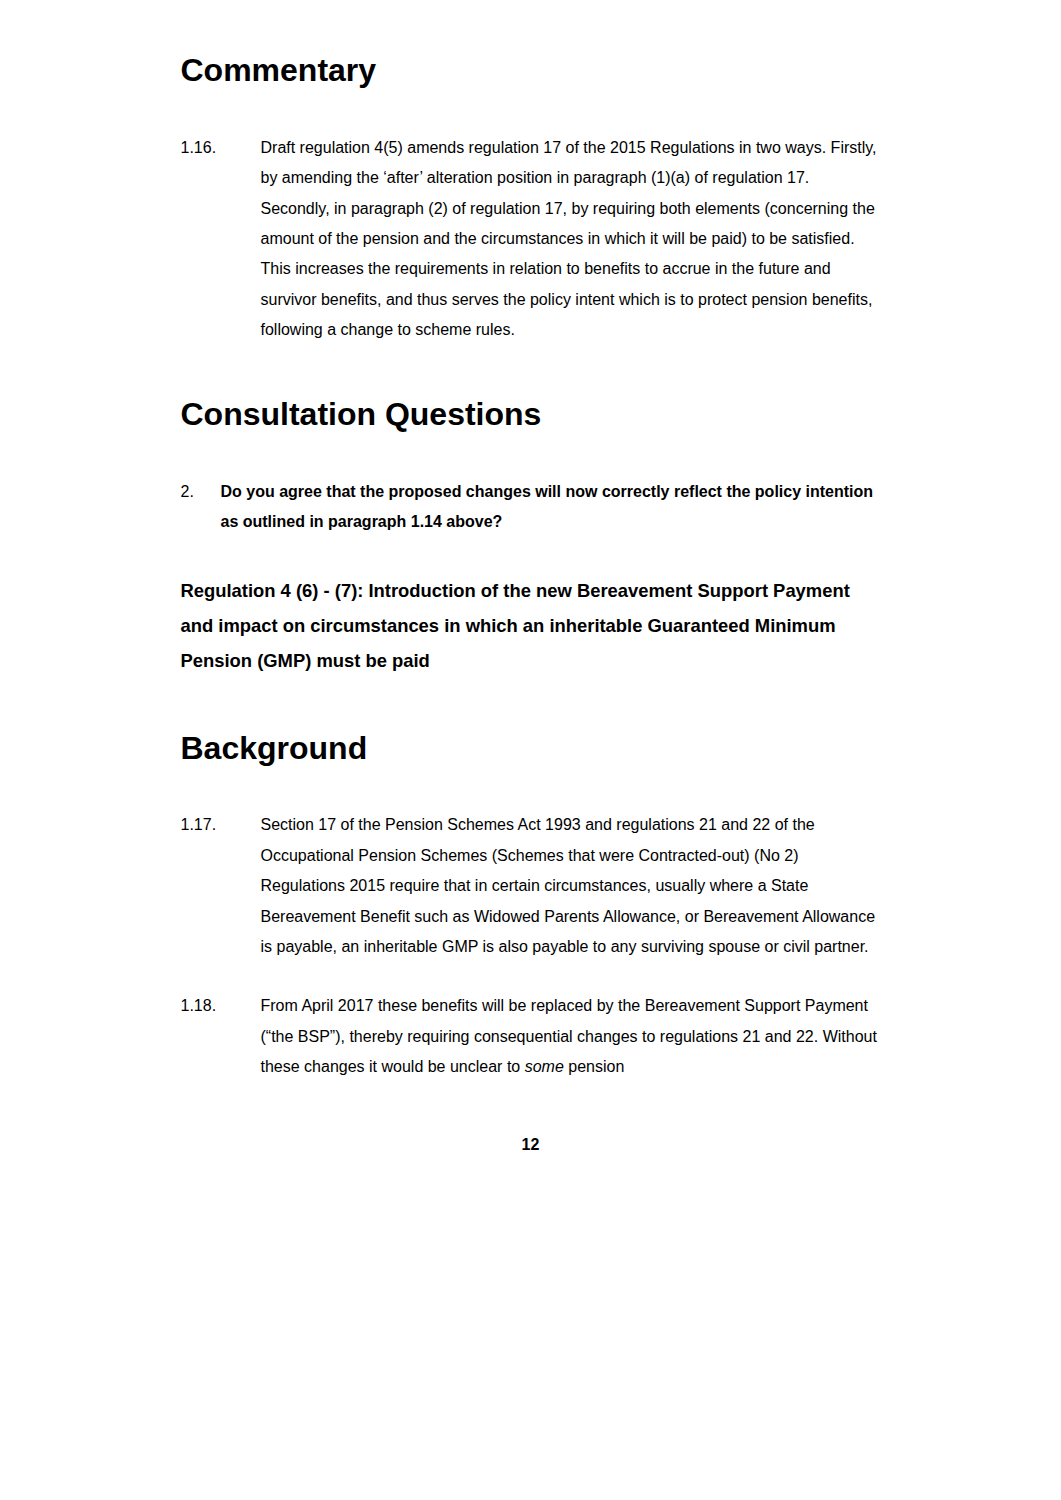Commentary
1.16. Draft regulation 4(5) amends regulation 17 of the 2015 Regulations in two ways. Firstly, by amending the ‘after’ alteration position in paragraph (1)(a) of regulation 17. Secondly, in paragraph (2) of regulation 17, by requiring both elements (concerning the amount of the pension and the circumstances in which it will be paid) to be satisfied. This increases the requirements in relation to benefits to accrue in the future and survivor benefits, and thus serves the policy intent which is to protect pension benefits, following a change to scheme rules.
Consultation Questions
2. Do you agree that the proposed changes will now correctly reflect the policy intention as outlined in paragraph 1.14 above?
Regulation 4 (6) - (7): Introduction of the new Bereavement Support Payment and impact on circumstances in which an inheritable Guaranteed Minimum Pension (GMP) must be paid
Background
1.17. Section 17 of the Pension Schemes Act 1993 and regulations 21 and 22 of the Occupational Pension Schemes (Schemes that were Contracted-out) (No 2) Regulations 2015 require that in certain circumstances, usually where a State Bereavement Benefit such as Widowed Parents Allowance, or Bereavement Allowance is payable, an inheritable GMP is also payable to any surviving spouse or civil partner.
1.18. From April 2017 these benefits will be replaced by the Bereavement Support Payment (“the BSP”), thereby requiring consequential changes to regulations 21 and 22. Without these changes it would be unclear to some pension
12